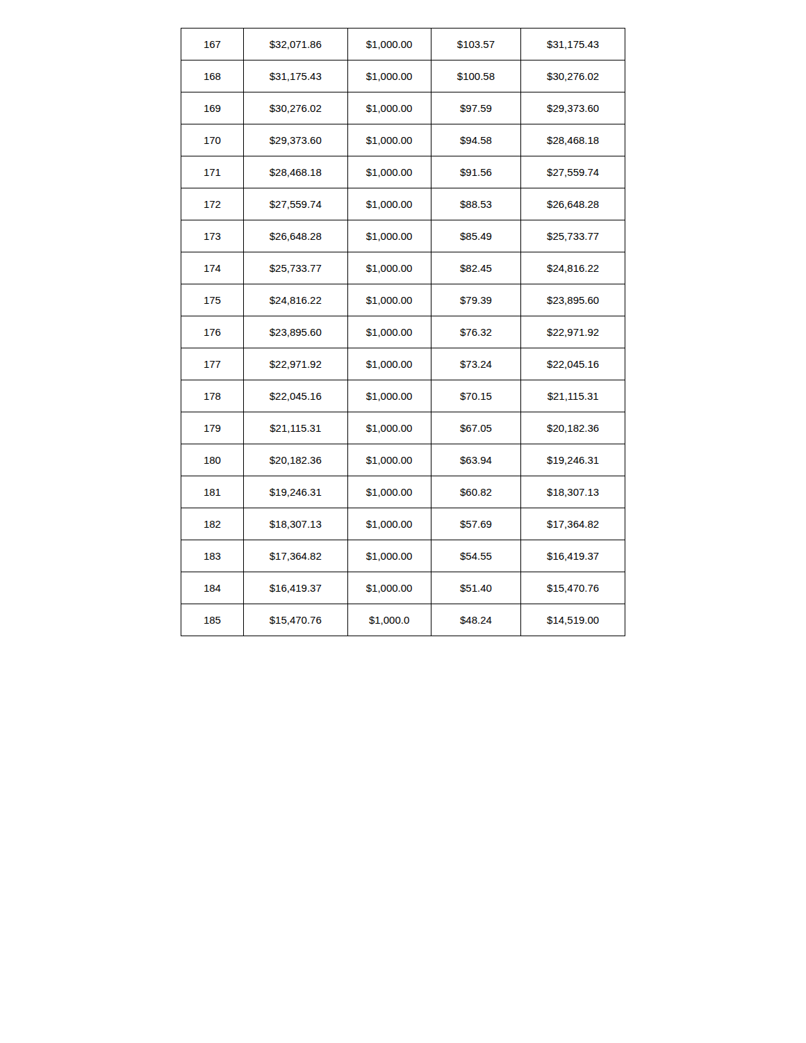| 167 | $32,071.86 | $1,000.00 | $103.57 | $31,175.43 |
| 168 | $31,175.43 | $1,000.00 | $100.58 | $30,276.02 |
| 169 | $30,276.02 | $1,000.00 | $97.59 | $29,373.60 |
| 170 | $29,373.60 | $1,000.00 | $94.58 | $28,468.18 |
| 171 | $28,468.18 | $1,000.00 | $91.56 | $27,559.74 |
| 172 | $27,559.74 | $1,000.00 | $88.53 | $26,648.28 |
| 173 | $26,648.28 | $1,000.00 | $85.49 | $25,733.77 |
| 174 | $25,733.77 | $1,000.00 | $82.45 | $24,816.22 |
| 175 | $24,816.22 | $1,000.00 | $79.39 | $23,895.60 |
| 176 | $23,895.60 | $1,000.00 | $76.32 | $22,971.92 |
| 177 | $22,971.92 | $1,000.00 | $73.24 | $22,045.16 |
| 178 | $22,045.16 | $1,000.00 | $70.15 | $21,115.31 |
| 179 | $21,115.31 | $1,000.00 | $67.05 | $20,182.36 |
| 180 | $20,182.36 | $1,000.00 | $63.94 | $19,246.31 |
| 181 | $19,246.31 | $1,000.00 | $60.82 | $18,307.13 |
| 182 | $18,307.13 | $1,000.00 | $57.69 | $17,364.82 |
| 183 | $17,364.82 | $1,000.00 | $54.55 | $16,419.37 |
| 184 | $16,419.37 | $1,000.00 | $51.40 | $15,470.76 |
| 185 | $15,470.76 | $1,000.0 | $48.24 | $14,519.00 |